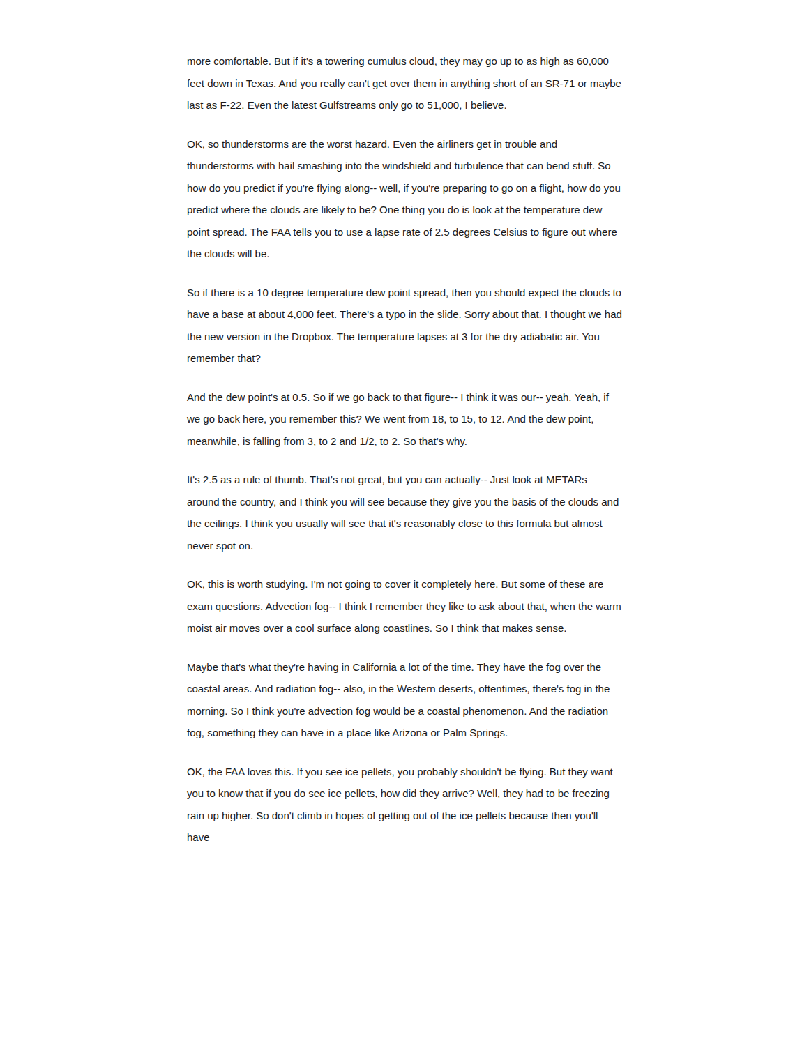more comfortable. But if it's a towering cumulus cloud, they may go up to as high as 60,000 feet down in Texas. And you really can't get over them in anything short of an SR-71 or maybe last as F-22. Even the latest Gulfstreams only go to 51,000, I believe.
OK, so thunderstorms are the worst hazard. Even the airliners get in trouble and thunderstorms with hail smashing into the windshield and turbulence that can bend stuff. So how do you predict if you're flying along-- well, if you're preparing to go on a flight, how do you predict where the clouds are likely to be? One thing you do is look at the temperature dew point spread. The FAA tells you to use a lapse rate of 2.5 degrees Celsius to figure out where the clouds will be.
So if there is a 10 degree temperature dew point spread, then you should expect the clouds to have a base at about 4,000 feet. There's a typo in the slide. Sorry about that. I thought we had the new version in the Dropbox. The temperature lapses at 3 for the dry adiabatic air. You remember that?
And the dew point's at 0.5. So if we go back to that figure-- I think it was our-- yeah. Yeah, if we go back here, you remember this? We went from 18, to 15, to 12. And the dew point, meanwhile, is falling from 3, to 2 and 1/2, to 2. So that's why.
It's 2.5 as a rule of thumb. That's not great, but you can actually-- Just look at METARs around the country, and I think you will see because they give you the basis of the clouds and the ceilings. I think you usually will see that it's reasonably close to this formula but almost never spot on.
OK, this is worth studying. I'm not going to cover it completely here. But some of these are exam questions. Advection fog-- I think I remember they like to ask about that, when the warm moist air moves over a cool surface along coastlines. So I think that makes sense.
Maybe that's what they're having in California a lot of the time. They have the fog over the coastal areas. And radiation fog-- also, in the Western deserts, oftentimes, there's fog in the morning. So I think you're advection fog would be a coastal phenomenon. And the radiation fog, something they can have in a place like Arizona or Palm Springs.
OK, the FAA loves this. If you see ice pellets, you probably shouldn't be flying. But they want you to know that if you do see ice pellets, how did they arrive? Well, they had to be freezing rain up higher. So don't climb in hopes of getting out of the ice pellets because then you'll have